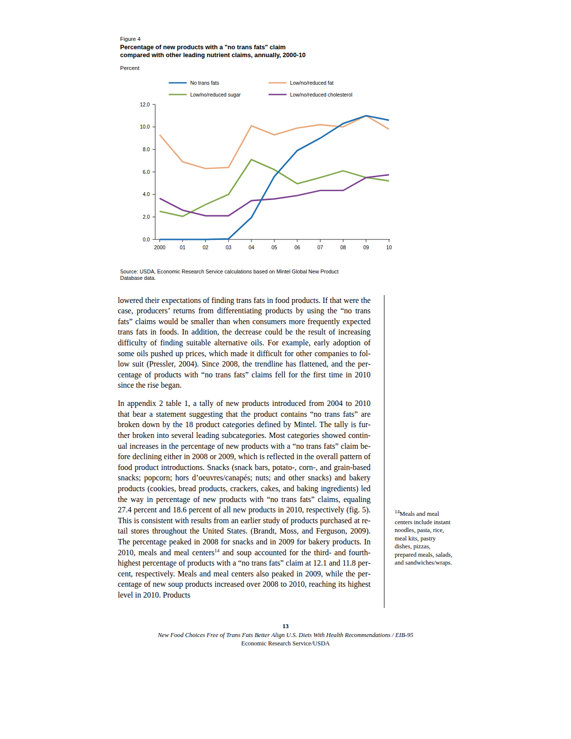Figure 4
Percentage of new products with a "no trans fats" claim
compared with other leading nutrient claims, annually, 2000-10
Percent
No trans fats Low/no/reduced fat Low/no/reduced sugar Low/no/reduced cholesterol 12.0 10.0 8.0 6.0 4.0 2.0 0.0 2000 01 02 03 04 05 06 07 08 09 10
Source: USDA, Economic Research Service calculations based on Mintel Global New Product
Database data.
lowered their expectations of finding trans fats in food products. If that were the case, producers’ returns from differentiating products by using the “no trans fats” claims would be smaller than when consumers more frequently expected trans fats in foods. In addition, the decrease could be the result of increasing difficulty of finding suitable alternative oils. For example, early adoption of some oils pushed up prices, which made it difficult for other companies to follow suit (Pressler, 2004). Since 2008, the trendline has flattened, and the percentage of products with “no trans fats” claims fell for the first time in 2010 since the rise began.
In appendix 2 table 1, a tally of new products introduced from 2004 to 2010 that bear a statement suggesting that the product contains “no trans fats” are broken down by the 18 product categories defined by Mintel. The tally is further broken into several leading subcategories. Most categories showed continual increases in the percentage of new products with a “no trans fats” claim before declining either in 2008 or 2009, which is reflected in the overall pattern of food product introductions. Snacks (snack bars, potato-, corn-, and grain-based snacks; popcorn; hors d’oeuvres/canapés; nuts; and other snacks) and bakery products (cookies, bread products, crackers, cakes, and baking ingredients) led the way in percentage of new products with “no trans fats” claims, equaling 27.4 percent and 18.6 percent of all new products in 2010, respectively (fig. 5). This is consistent with results from an earlier study of products purchased at retail stores throughout the United States. (Brandt, Moss, and Ferguson, 2009). The percentage peaked in 2008 for snacks and in 2009 for bakery products. In 2010, meals and meal centers14 and soup accounted for the third- and fourth-highest percentage of products with a “no trans fats” claim at 12.1 and 11.8 percent, respectively. Meals and meal centers also peaked in 2009, while the percentage of new soup products increased over 2008 to 2010, reaching its highest level in 2010. Products
14Meals and meal centers include instant noodles, pasta, rice, meal kits, pastry dishes, pizzas, prepared meals, salads, and sandwiches/wraps.
13
New Food Choices Free of Trans Fats Better Align U.S. Diets With Health Recommendations / EIB-95
Economic Research Service/USDA